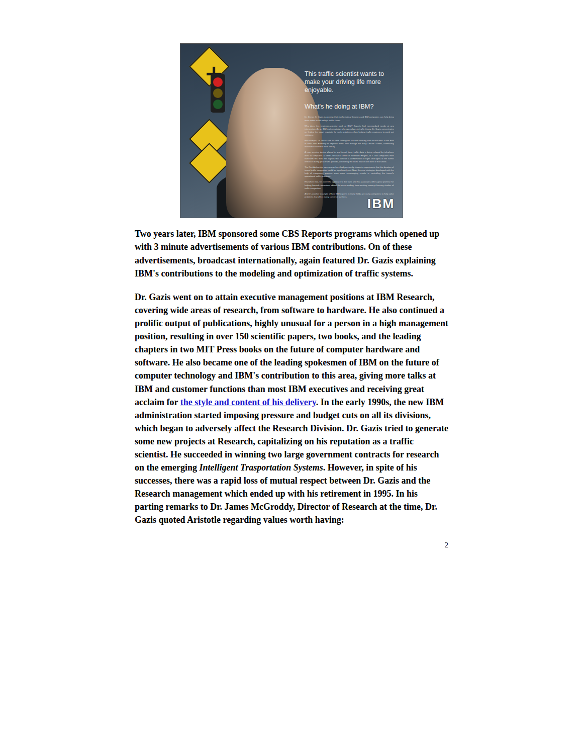⟶
This traffic scientist wants to make your driving life more enjoyable.
What's he doing at IBM?
Dr. Denos C. Gazis is proving that mathematical theories and IBM computers can help bring more order out of today's traffic chaos.
Why does this engineer-scientist work at IBM? Experts find nonstandard needs at any intersection. As an IBM mathematician who specializes in traffic theory, Dr. Gazis concentrates on finding the exact requisite for such problems—then helping traffic engineers to work out solutions.
For example, Dr. Gazis and his IBM colleagues are now working with researchers at the Port of New York Authority to improve traffic flow through the busy Lincoln Tunnel, connecting Manhattan island to New Jersey.
A new sensing device placed in and tunnel lane, traffic data is being relayed by telephone lines to computers at IBM's research center in Yorktown Heights, N.Y. The computers then transform this data into signals that activate a combination of signs and lights at the tunnel entrance during peak traffic periods, controlling the traffic flow in one bore of the tunnel.
The Port Authority's own researchers had previously shown in experiments that the duration of tunnel traffic congestion could be significantly cut. Now, the new strategies developed with the help of computers promise even more encouraging results in controlling the tunnel's operational traffic problems.
Elsewhere too, his scientific approach to the facts and his associates offers great promise for helping harried commuters obtain the never-ending, time-wasting, money-churning strokes of traffic congestion.
And it's another example of how IBM experts in many fields are using computers to help solve problems that affect every corner of our lives.
IBM
Two years later, IBM sponsored some CBS Reports programs which opened up with 3 minute advertisements of various IBM contributions. On of these advertisements, broadcast internationally, again featured Dr. Gazis explaining IBM's contributions to the modeling and optimization of traffic systems.
Dr. Gazis went on to attain executive management positions at IBM Research, covering wide areas of research, from software to hardware. He also continued a prolific output of publications, highly unusual for a person in a high management position, resulting in over 150 scientific papers, two books, and the leading chapters in two MIT Press books on the future of computer hardware and software. He also became one of the leading spokesmen of IBM on the future of computer technology and IBM's contribution to this area, giving more talks at IBM and customer functions than most IBM executives and receiving great acclaim for the style and content of his delivery. In the early 1990s, the new IBM administration started imposing pressure and budget cuts on all its divisions, which began to adversely affect the Research Division. Dr. Gazis tried to generate some new projects at Research, capitalizing on his reputation as a traffic scientist. He succeeded in winning two large government contracts for research on the emerging Intelligent Trasportation Systems. However, in spite of his successes, there was a rapid loss of mutual respect between Dr. Gazis and the Research management which ended up with his retirement in 1995. In his parting remarks to Dr. James McGroddy, Director of Research at the time, Dr. Gazis quoted Aristotle regarding values worth having:
2